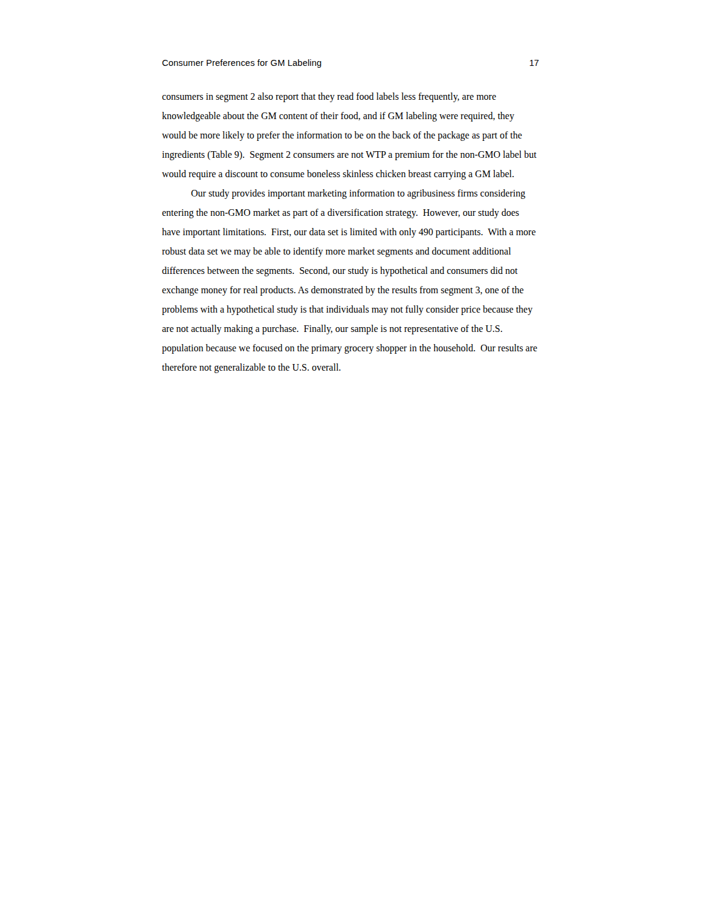Consumer Preferences for GM Labeling 17
consumers in segment 2 also report that they read food labels less frequently, are more knowledgeable about the GM content of their food, and if GM labeling were required, they would be more likely to prefer the information to be on the back of the package as part of the ingredients (Table 9). Segment 2 consumers are not WTP a premium for the non-GMO label but would require a discount to consume boneless skinless chicken breast carrying a GM label.
Our study provides important marketing information to agribusiness firms considering entering the non-GMO market as part of a diversification strategy. However, our study does have important limitations. First, our data set is limited with only 490 participants. With a more robust data set we may be able to identify more market segments and document additional differences between the segments. Second, our study is hypothetical and consumers did not exchange money for real products. As demonstrated by the results from segment 3, one of the problems with a hypothetical study is that individuals may not fully consider price because they are not actually making a purchase. Finally, our sample is not representative of the U.S. population because we focused on the primary grocery shopper in the household. Our results are therefore not generalizable to the U.S. overall.